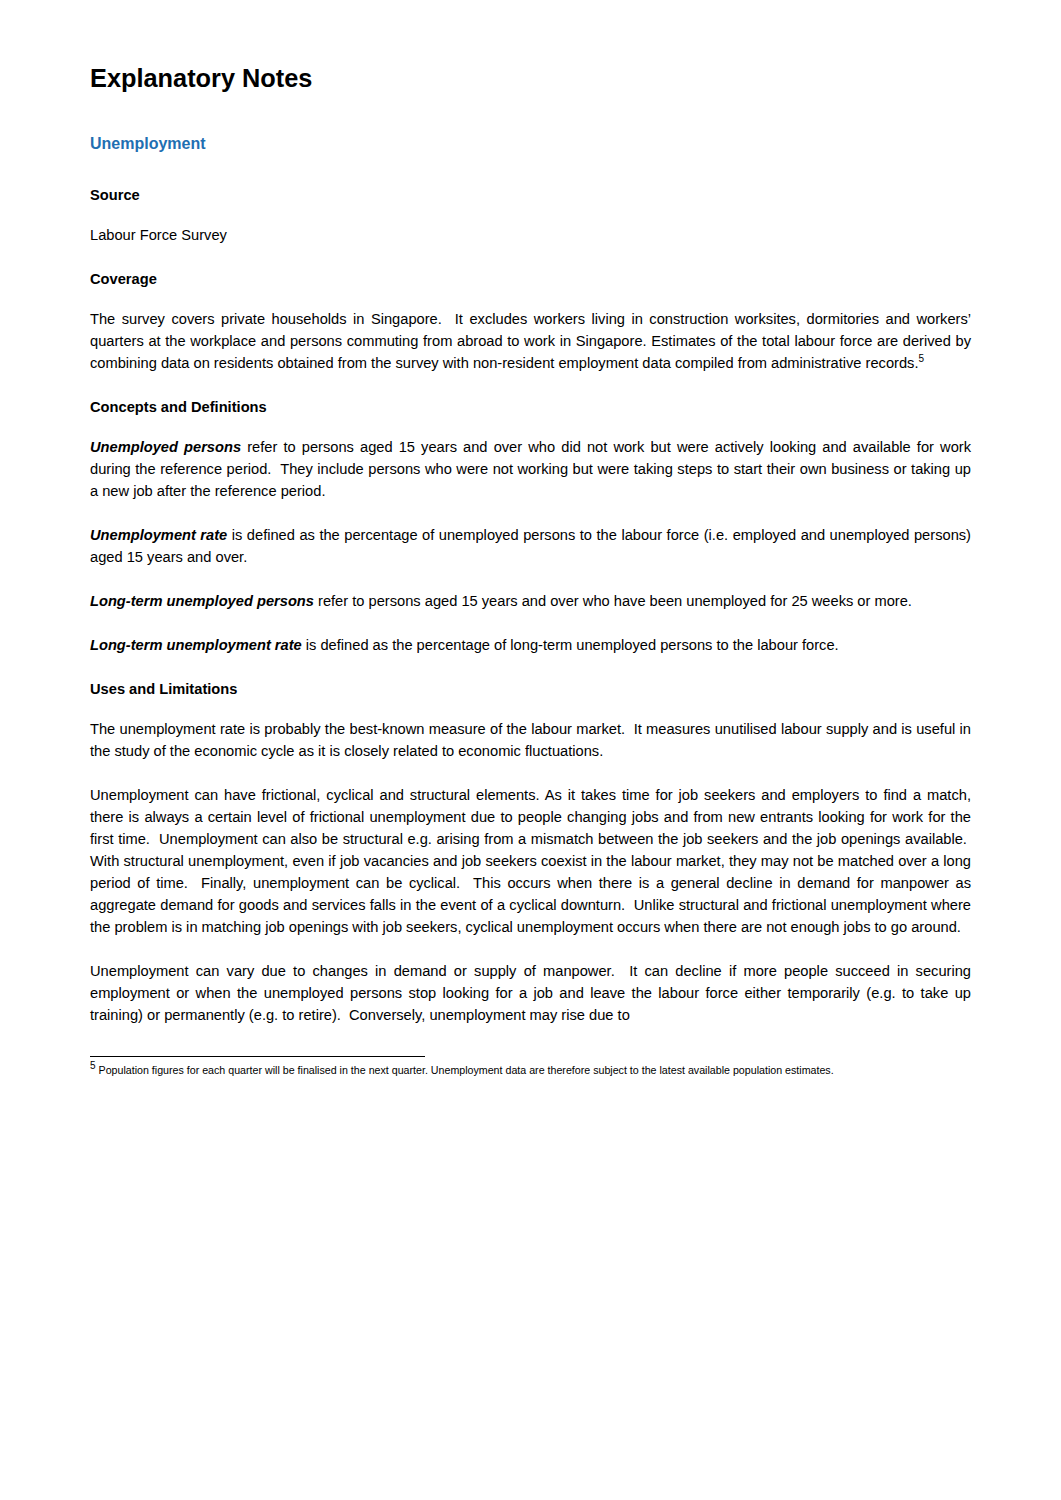Explanatory Notes
Unemployment
Source
Labour Force Survey
Coverage
The survey covers private households in Singapore. It excludes workers living in construction worksites, dormitories and workers’ quarters at the workplace and persons commuting from abroad to work in Singapore. Estimates of the total labour force are derived by combining data on residents obtained from the survey with non-resident employment data compiled from administrative records.5
Concepts and Definitions
Unemployed persons refer to persons aged 15 years and over who did not work but were actively looking and available for work during the reference period. They include persons who were not working but were taking steps to start their own business or taking up a new job after the reference period.
Unemployment rate is defined as the percentage of unemployed persons to the labour force (i.e. employed and unemployed persons) aged 15 years and over.
Long-term unemployed persons refer to persons aged 15 years and over who have been unemployed for 25 weeks or more.
Long-term unemployment rate is defined as the percentage of long-term unemployed persons to the labour force.
Uses and Limitations
The unemployment rate is probably the best-known measure of the labour market. It measures unutilised labour supply and is useful in the study of the economic cycle as it is closely related to economic fluctuations.
Unemployment can have frictional, cyclical and structural elements. As it takes time for job seekers and employers to find a match, there is always a certain level of frictional unemployment due to people changing jobs and from new entrants looking for work for the first time. Unemployment can also be structural e.g. arising from a mismatch between the job seekers and the job openings available. With structural unemployment, even if job vacancies and job seekers coexist in the labour market, they may not be matched over a long period of time. Finally, unemployment can be cyclical. This occurs when there is a general decline in demand for manpower as aggregate demand for goods and services falls in the event of a cyclical downturn. Unlike structural and frictional unemployment where the problem is in matching job openings with job seekers, cyclical unemployment occurs when there are not enough jobs to go around.
Unemployment can vary due to changes in demand or supply of manpower. It can decline if more people succeed in securing employment or when the unemployed persons stop looking for a job and leave the labour force either temporarily (e.g. to take up training) or permanently (e.g. to retire). Conversely, unemployment may rise due to
5 Population figures for each quarter will be finalised in the next quarter. Unemployment data are therefore subject to the latest available population estimates.